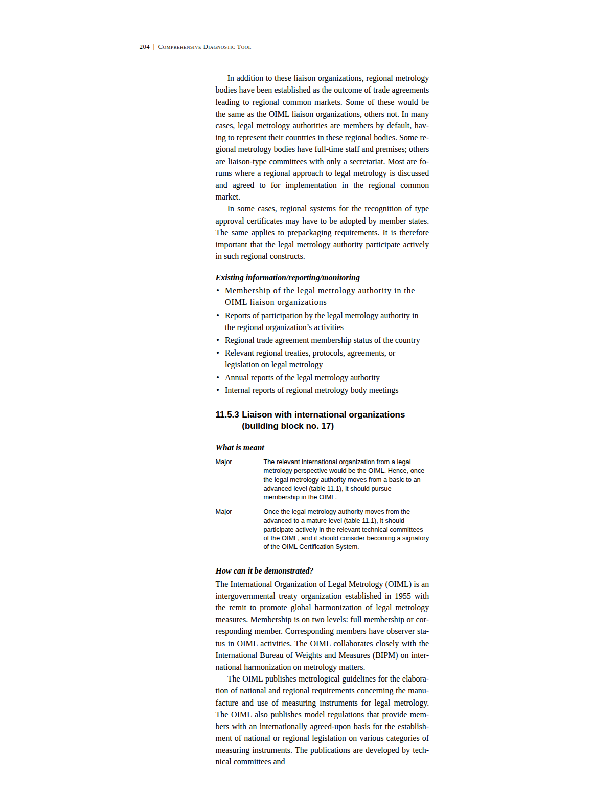204|Comprehensive Diagnostic Tool
In addition to these liaison organizations, regional metrology bodies have been established as the outcome of trade agreements leading to regional common markets. Some of these would be the same as the OIML liaison organizations, others not. In many cases, legal metrology authorities are members by default, having to represent their countries in these regional bodies. Some regional metrology bodies have full-time staff and premises; others are liaison-type committees with only a secretariat. Most are forums where a regional approach to legal metrology is discussed and agreed to for implementation in the regional common market.
In some cases, regional systems for the recognition of type approval certificates may have to be adopted by member states. The same applies to prepackaging requirements. It is therefore important that the legal metrology authority participate actively in such regional constructs.
Existing information/reporting/monitoring
Membership of the legal metrology authority in the OIML liaison organizations
Reports of participation by the legal metrology authority in the regional organization’s activities
Regional trade agreement membership status of the country
Relevant regional treaties, protocols, agreements, or legislation on legal metrology
Annual reports of the legal metrology authority
Internal reports of regional metrology body meetings
11.5.3 Liaison with international organizations(building block no. 17)
What is meant
| Major | The relevant international organization from a legal metrology perspective would be the OIML. Hence, once the legal metrology authority moves from a basic to an advanced level (table 11.1), it should pursue membership in the OIML. |
| Major | Once the legal metrology authority moves from the advanced to a mature level (table 11.1), it should participate actively in the relevant technical committees of the OIML, and it should consider becoming a signatory of the OIML Certification System. |
How can it be demonstrated?
The International Organization of Legal Metrology (OIML) is an intergovernmental treaty organization established in 1955 with the remit to promote global harmonization of legal metrology measures. Membership is on two levels: full membership or corresponding member. Corresponding members have observer status in OIML activities. The OIML collaborates closely with the International Bureau of Weights and Measures (BIPM) on international harmonization on metrology matters.
The OIML publishes metrological guidelines for the elaboration of national and regional requirements concerning the manufacture and use of measuring instruments for legal metrology. The OIML also publishes model regulations that provide members with an internationally agreed-upon basis for the establishment of national or regional legislation on various categories of measuring instruments. The publications are developed by technical committees and